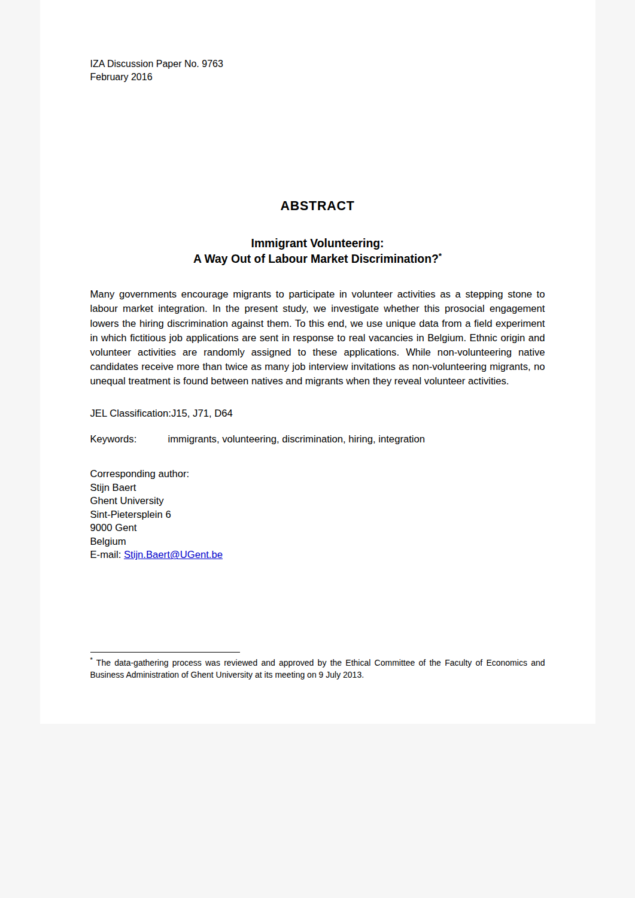IZA Discussion Paper No. 9763
February 2016
ABSTRACT
Immigrant Volunteering:
A Way Out of Labour Market Discrimination?*
Many governments encourage migrants to participate in volunteer activities as a stepping stone to labour market integration. In the present study, we investigate whether this prosocial engagement lowers the hiring discrimination against them. To this end, we use unique data from a field experiment in which fictitious job applications are sent in response to real vacancies in Belgium. Ethnic origin and volunteer activities are randomly assigned to these applications. While non-volunteering native candidates receive more than twice as many job interview invitations as non-volunteering migrants, no unequal treatment is found between natives and migrants when they reveal volunteer activities.
JEL Classification: J15, J71, D64
Keywords: immigrants, volunteering, discrimination, hiring, integration
Corresponding author:
Stijn Baert
Ghent University
Sint-Pietersplein 6
9000 Gent
Belgium
E-mail: Stijn.Baert@UGent.be
* The data-gathering process was reviewed and approved by the Ethical Committee of the Faculty of Economics and Business Administration of Ghent University at its meeting on 9 July 2013.